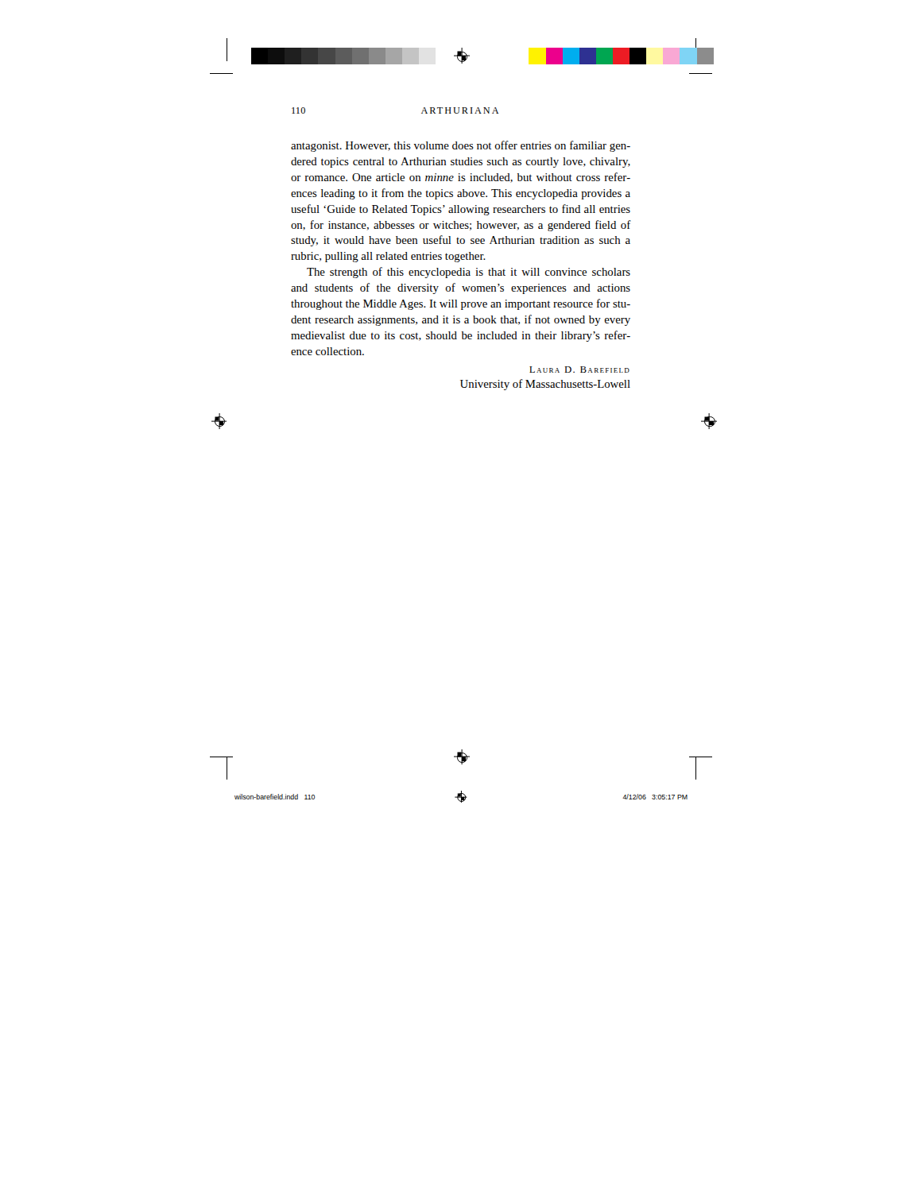110
Arthuriana
antagonist. However, this volume does not offer entries on familiar gendered topics central to Arthurian studies such as courtly love, chivalry, or romance. One article on minne is included, but without cross references leading to it from the topics above. This encyclopedia provides a useful ‘Guide to Related Topics’ allowing researchers to find all entries on, for instance, abbesses or witches; however, as a gendered field of study, it would have been useful to see Arthurian tradition as such a rubric, pulling all related entries together.
The strength of this encyclopedia is that it will convince scholars and students of the diversity of women’s experiences and actions throughout the Middle Ages. It will prove an important resource for student research assignments, and it is a book that, if not owned by every medievalist due to its cost, should be included in their library’s reference collection.
Laura D. Barefield University of Massachusetts-Lowell
wilson-barefield.indd 110 4/12/06 3:05:17 PM